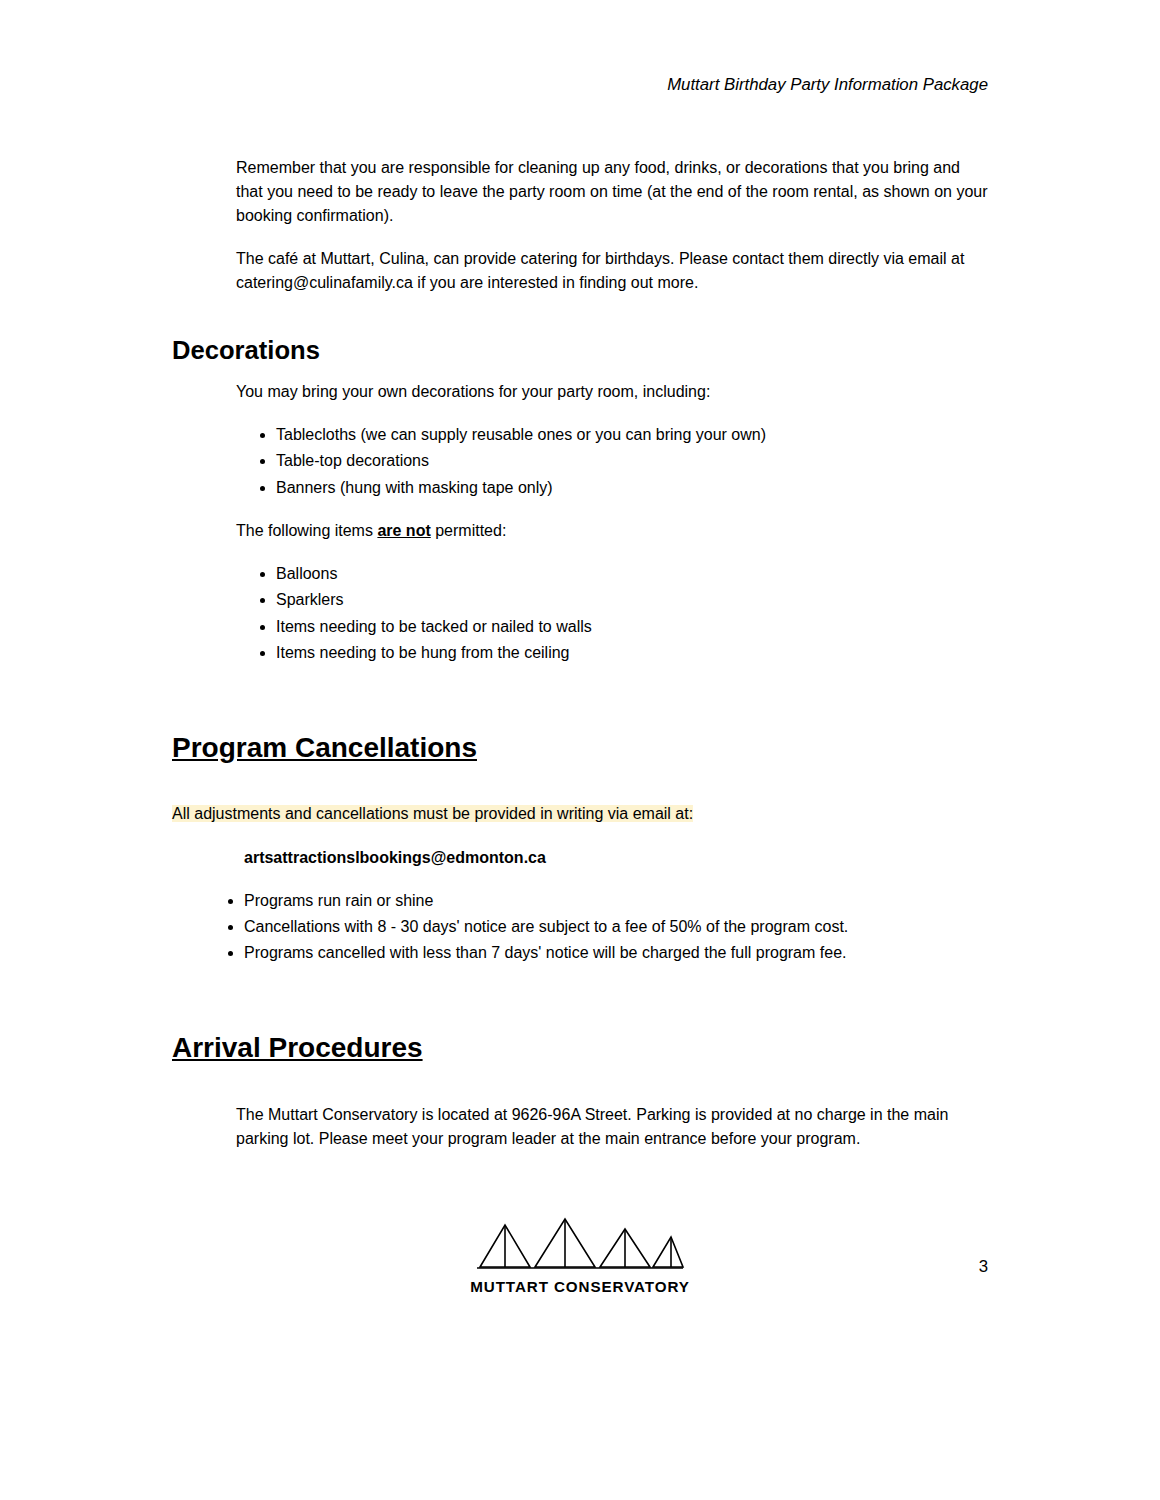Muttart Birthday Party Information Package
Remember that you are responsible for cleaning up any food, drinks, or decorations that you bring and that you need to be ready to leave the party room on time (at the end of the room rental, as shown on your booking confirmation).
The café at Muttart, Culina, can provide catering for birthdays. Please contact them directly via email at catering@culinafamily.ca if you are interested in finding out more.
Decorations
You may bring your own decorations for your party room, including:
Tablecloths (we can supply reusable ones or you can bring your own)
Table-top decorations
Banners (hung with masking tape only)
The following items are not permitted:
Balloons
Sparklers
Items needing to be tacked or nailed to walls
Items needing to be hung from the ceiling
Program Cancellations
All adjustments and cancellations must be provided in writing via email at:
artsattractionslbookings@edmonton.ca
Programs run rain or shine
Cancellations with 8 - 30 days' notice are subject to a fee of 50% of the program cost.
Programs cancelled with less than 7 days' notice will be charged the full program fee.
Arrival Procedures
The Muttart Conservatory is located at 9626-96A Street. Parking is provided at no charge in the main parking lot. Please meet your program leader at the main entrance before your program.
MUTTART CONSERVATORY
3